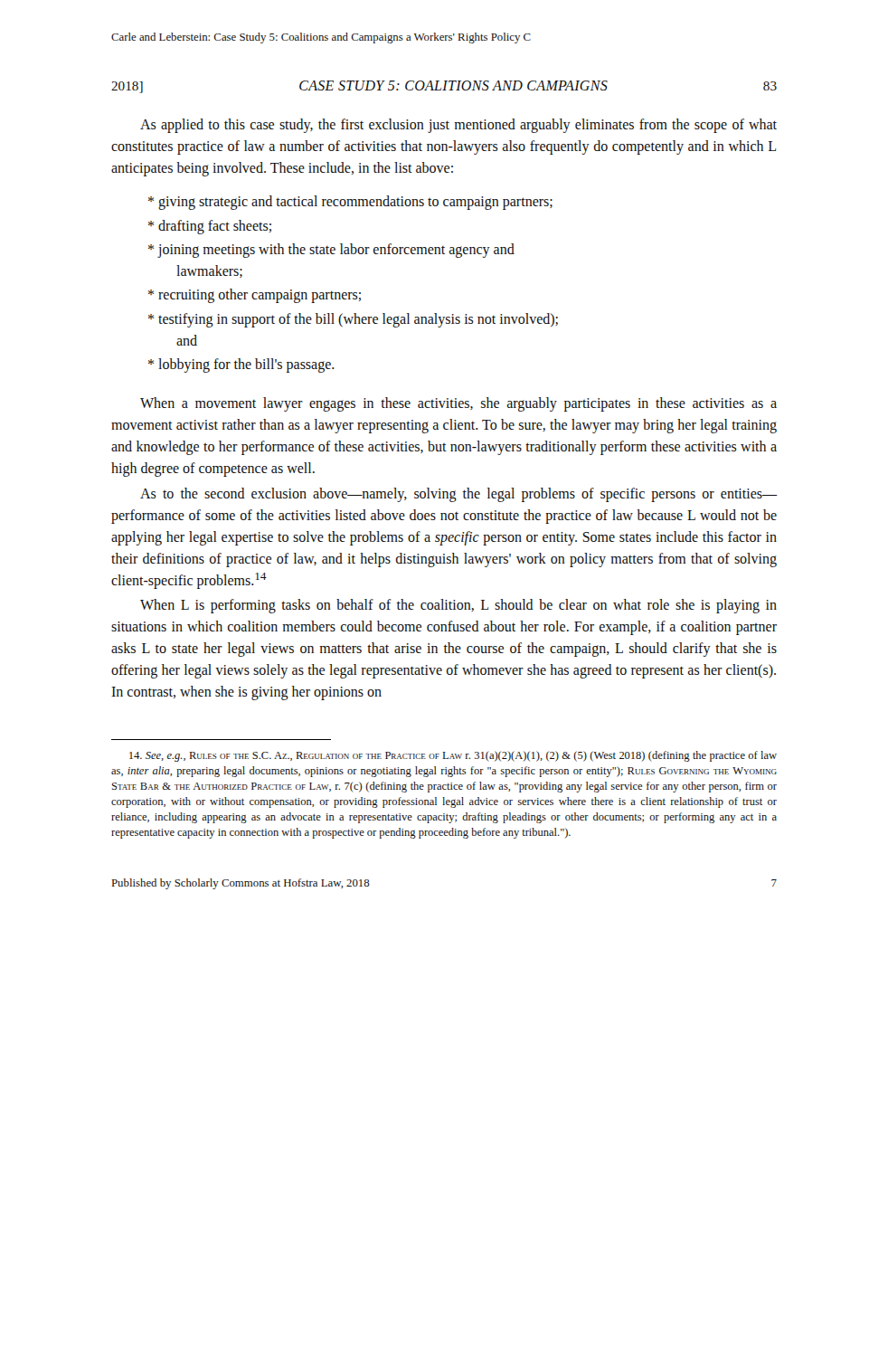Carle and Leberstein: Case Study 5: Coalitions and Campaigns a Workers' Rights Policy C
2018] CASE STUDY 5: COALITIONS AND CAMPAIGNS 83
As applied to this case study, the first exclusion just mentioned arguably eliminates from the scope of what constitutes practice of law a number of activities that non-lawyers also frequently do competently and in which L anticipates being involved. These include, in the list above:
* giving strategic and tactical recommendations to campaign partners;
* drafting fact sheets;
* joining meetings with the state labor enforcement agency and lawmakers;
* recruiting other campaign partners;
* testifying in support of the bill (where legal analysis is not involved); and
* lobbying for the bill's passage.
When a movement lawyer engages in these activities, she arguably participates in these activities as a movement activist rather than as a lawyer representing a client. To be sure, the lawyer may bring her legal training and knowledge to her performance of these activities, but non-lawyers traditionally perform these activities with a high degree of competence as well.
As to the second exclusion above—namely, solving the legal problems of specific persons or entities—performance of some of the activities listed above does not constitute the practice of law because L would not be applying her legal expertise to solve the problems of a specific person or entity. Some states include this factor in their definitions of practice of law, and it helps distinguish lawyers' work on policy matters from that of solving client-specific problems.14
When L is performing tasks on behalf of the coalition, L should be clear on what role she is playing in situations in which coalition members could become confused about her role. For example, if a coalition partner asks L to state her legal views on matters that arise in the course of the campaign, L should clarify that she is offering her legal views solely as the legal representative of whomever she has agreed to represent as her client(s). In contrast, when she is giving her opinions on
14. See, e.g., Rules of the S.C. Az., Regulation of the Practice of Law r. 31(a)(2)(A)(1), (2) & (5) (West 2018) (defining the practice of law as, inter alia, preparing legal documents, opinions or negotiating legal rights for "a specific person or entity"); Rules Governing the Wyoming State Bar & the Authorized Practice of Law, r. 7(c) (defining the practice of law as, "providing any legal service for any other person, firm or corporation, with or without compensation, or providing professional legal advice or services where there is a client relationship of trust or reliance, including appearing as an advocate in a representative capacity; drafting pleadings or other documents; or performing any act in a representative capacity in connection with a prospective or pending proceeding before any tribunal.").
Published by Scholarly Commons at Hofstra Law, 2018 7